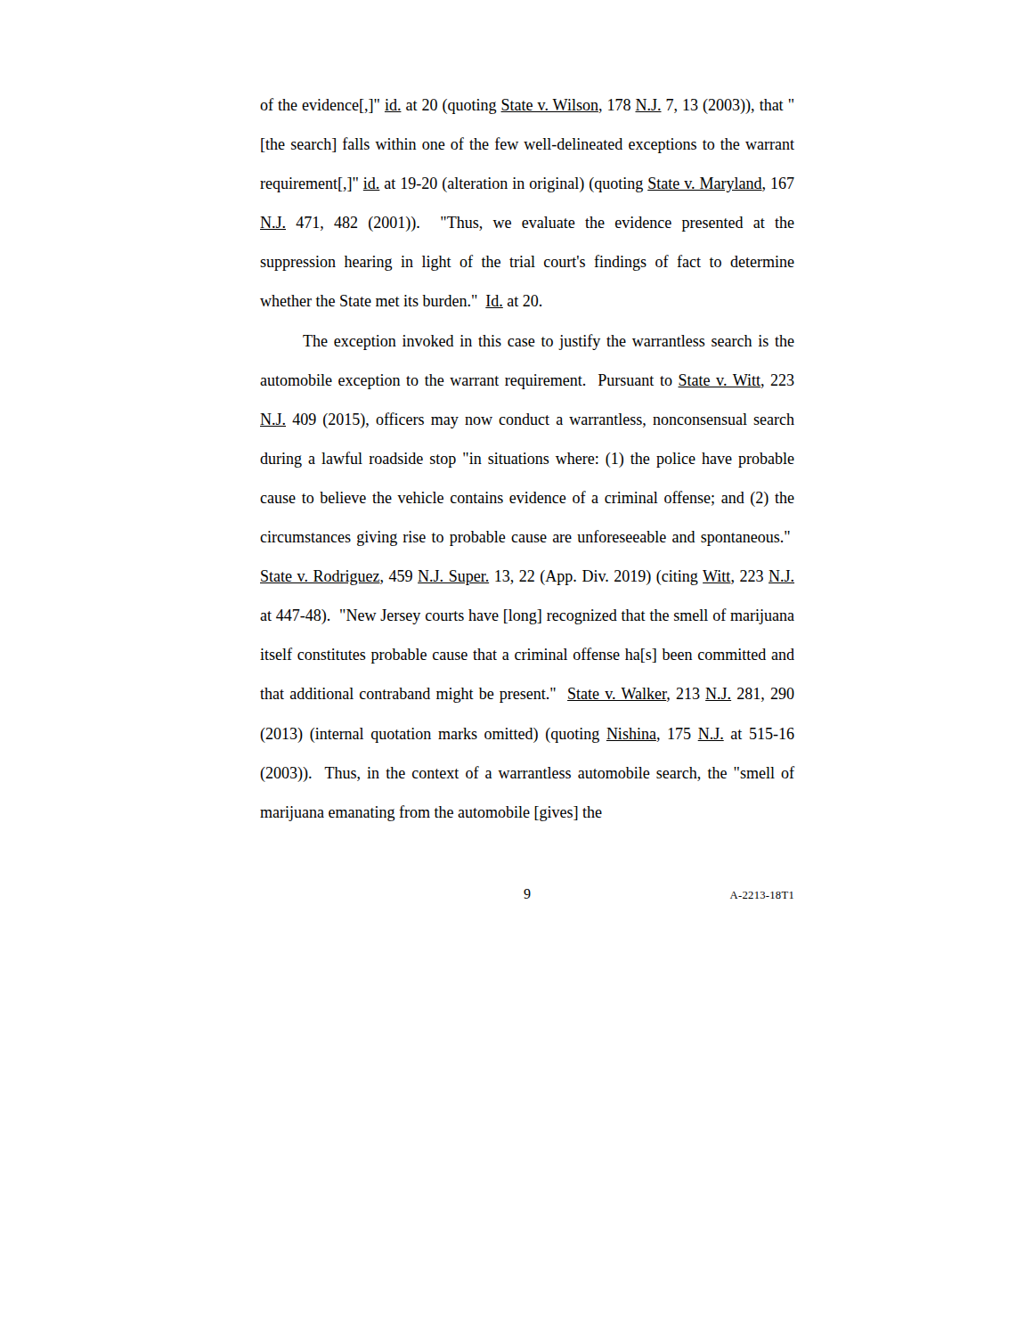of the evidence[,]" id. at 20 (quoting State v. Wilson, 178 N.J. 7, 13 (2003)), that "[the search] falls within one of the few well-delineated exceptions to the warrant requirement[,]" id. at 19-20 (alteration in original) (quoting State v. Maryland, 167 N.J. 471, 482 (2001)). "Thus, we evaluate the evidence presented at the suppression hearing in light of the trial court's findings of fact to determine whether the State met its burden." Id. at 20.
The exception invoked in this case to justify the warrantless search is the automobile exception to the warrant requirement. Pursuant to State v. Witt, 223 N.J. 409 (2015), officers may now conduct a warrantless, nonconsensual search during a lawful roadside stop "in situations where: (1) the police have probable cause to believe the vehicle contains evidence of a criminal offense; and (2) the circumstances giving rise to probable cause are unforeseeable and spontaneous." State v. Rodriguez, 459 N.J. Super. 13, 22 (App. Div. 2019) (citing Witt, 223 N.J. at 447-48). "New Jersey courts have [long] recognized that the smell of marijuana itself constitutes probable cause that a criminal offense ha[s] been committed and that additional contraband might be present." State v. Walker, 213 N.J. 281, 290 (2013) (internal quotation marks omitted) (quoting Nishina, 175 N.J. at 515-16 (2003)). Thus, in the context of a warrantless automobile search, the "smell of marijuana emanating from the automobile [gives] the
9
A-2213-18T1